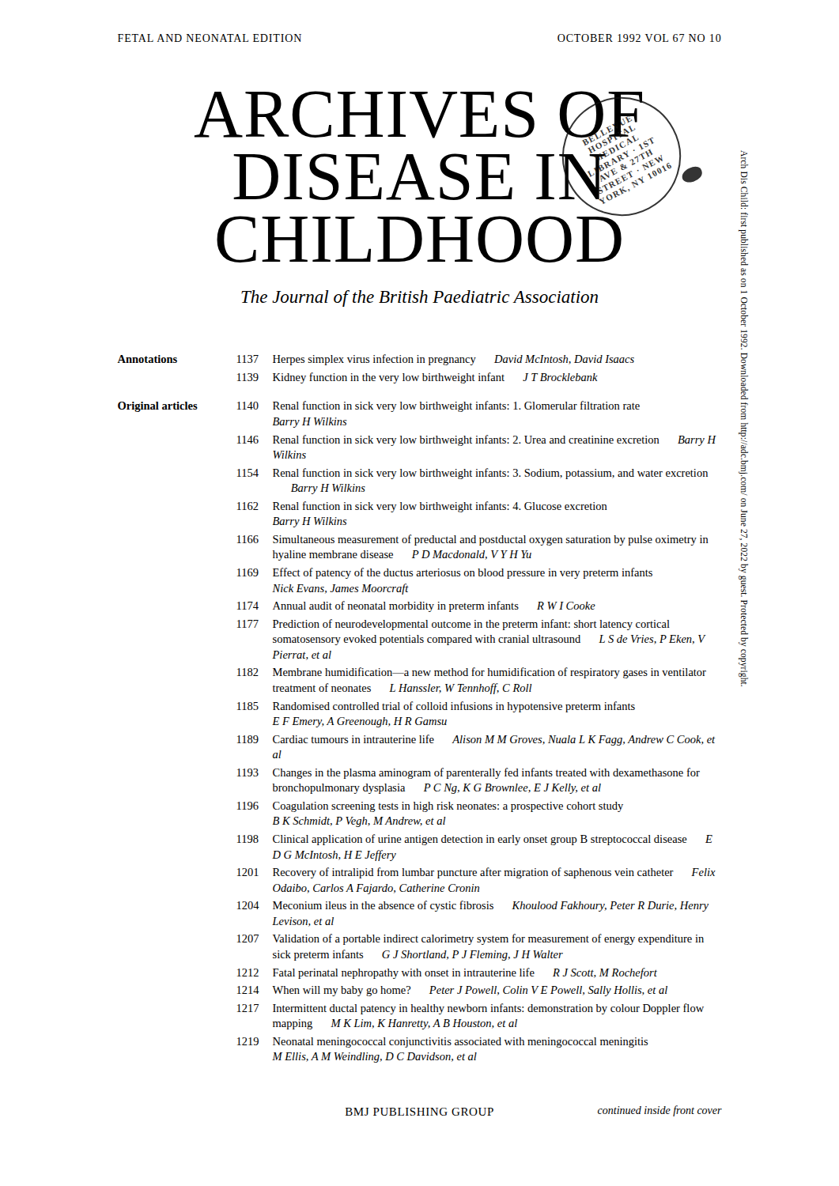Fetal and Neonatal Edition
October 1992 Vol 67 No 10
Bellevue Hospital Medical Library · 1st Ave & 27th Street · New York, NY 10016
Archives of Disease in Childhood
The Journal of the British Paediatric Association
Arch Dis Child: first published as on 1 October 1992. Downloaded from http://adc.bmj.com/ on June 27, 2022 by guest. Protected by copyright.
Annotations
1137
Herpes simplex virus infection in pregnancy David McIntosh, David Isaacs
1139
Kidney function in the very low birthweight infant J T Brocklebank
Original articles
1140
Renal function in sick very low birthweight infants: 1. Glomerular filtration rate
Barry H Wilkins
1146
Renal function in sick very low birthweight infants: 2. Urea and creatinine excretion Barry H Wilkins
1154
Renal function in sick very low birthweight infants: 3. Sodium, potassium, and water excretion Barry H Wilkins
1162
Renal function in sick very low birthweight infants: 4. Glucose excretion
Barry H Wilkins
1166
Simultaneous measurement of preductal and postductal oxygen saturation by pulse oximetry in hyaline membrane disease P D Macdonald, V Y H Yu
1169
Effect of patency of the ductus arteriosus on blood pressure in very preterm infants
Nick Evans, James Moorcraft
1174
Annual audit of neonatal morbidity in preterm infants R W I Cooke
1177
Prediction of neurodevelopmental outcome in the preterm infant: short latency cortical somatosensory evoked potentials compared with cranial ultrasound L S de Vries, P Eken, V Pierrat, et al
1182
Membrane humidification—a new method for humidification of respiratory gases in ventilator treatment of neonates L Hanssler, W Tennhoff, C Roll
1185
Randomised controlled trial of colloid infusions in hypotensive preterm infants
E F Emery, A Greenough, H R Gamsu
1189
Cardiac tumours in intrauterine life Alison M M Groves, Nuala L K Fagg, Andrew C Cook, et al
1193
Changes in the plasma aminogram of parenterally fed infants treated with dexamethasone for bronchopulmonary dysplasia P C Ng, K G Brownlee, E J Kelly, et al
1196
Coagulation screening tests in high risk neonates: a prospective cohort study
B K Schmidt, P Vegh, M Andrew, et al
1198
Clinical application of urine antigen detection in early onset group B streptococcal disease E D G McIntosh, H E Jeffery
1201
Recovery of intralipid from lumbar puncture after migration of saphenous vein catheter Felix Odaibo, Carlos A Fajardo, Catherine Cronin
1204
Meconium ileus in the absence of cystic fibrosis Khoulood Fakhoury, Peter R Durie, Henry Levison, et al
1207
Validation of a portable indirect calorimetry system for measurement of energy expenditure in sick preterm infants G J Shortland, P J Fleming, J H Walter
1212
Fatal perinatal nephropathy with onset in intrauterine life R J Scott, M Rochefort
1214
When will my baby go home? Peter J Powell, Colin V E Powell, Sally Hollis, et al
1217
Intermittent ductal patency in healthy newborn infants: demonstration by colour Doppler flow mapping M K Lim, K Hanretty, A B Houston, et al
1219
Neonatal meningococcal conjunctivitis associated with meningococcal meningitis
M Ellis, A M Weindling, D C Davidson, et al
BMJ Publishing Group
continued inside front cover